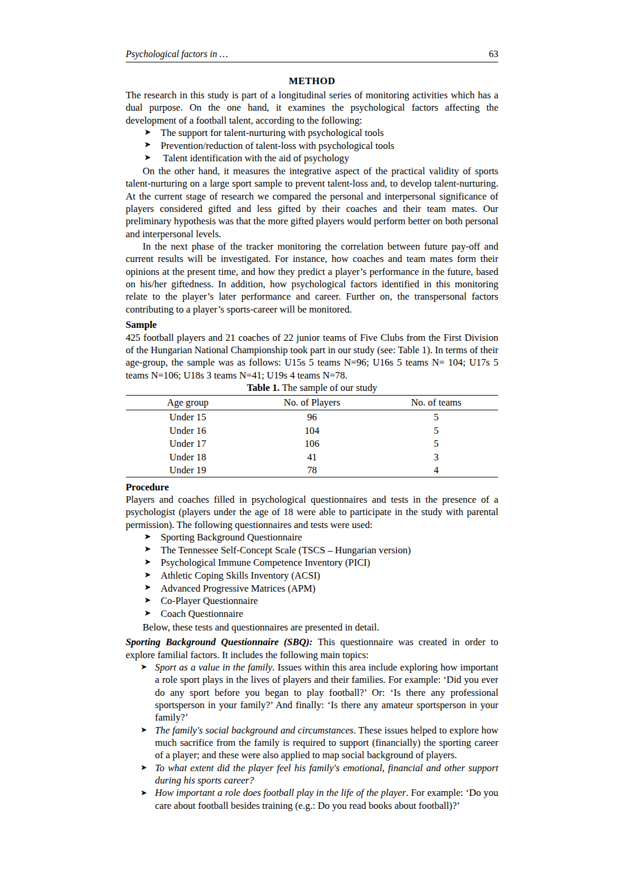Psychological factors in … 63
METHOD
The research in this study is part of a longitudinal series of monitoring activities which has a dual purpose. On the one hand, it examines the psychological factors affecting the development of a football talent, according to the following:
The support for talent-nurturing with psychological tools
Prevention/reduction of talent-loss with psychological tools
Talent identification with the aid of psychology
On the other hand, it measures the integrative aspect of the practical validity of sports talent-nurturing on a large sport sample to prevent talent-loss and, to develop talent-nurturing. At the current stage of research we compared the personal and interpersonal significance of players considered gifted and less gifted by their coaches and their team mates. Our preliminary hypothesis was that the more gifted players would perform better on both personal and interpersonal levels.
In the next phase of the tracker monitoring the correlation between future pay-off and current results will be investigated. For instance, how coaches and team mates form their opinions at the present time, and how they predict a player’s performance in the future, based on his/her giftedness. In addition, how psychological factors identified in this monitoring relate to the player’s later performance and career. Further on, the transpersonal factors contributing to a player’s sports-career will be monitored.
Sample
425 football players and 21 coaches of 22 junior teams of Five Clubs from the First Division of the Hungarian National Championship took part in our study (see: Table 1). In terms of their age-group, the sample was as follows: U15s 5 teams N=96; U16s 5 teams N= 104; U17s 5 teams N=106; U18s 3 teams N=41; U19s 4 teams N=78.
Table 1. The sample of our study
| Age group | No. of Players | No. of teams |
| --- | --- | --- |
| Under 15 | 96 | 5 |
| Under 16 | 104 | 5 |
| Under 17 | 106 | 5 |
| Under 18 | 41 | 3 |
| Under 19 | 78 | 4 |
Procedure
Players and coaches filled in psychological questionnaires and tests in the presence of a psychologist (players under the age of 18 were able to participate in the study with parental permission). The following questionnaires and tests were used:
Sporting Background Questionnaire
The Tennessee Self-Concept Scale (TSCS – Hungarian version)
Psychological Immune Competence Inventory (PICI)
Athletic Coping Skills Inventory (ACSI)
Advanced Progressive Matrices (APM)
Co-Player Questionnaire
Coach Questionnaire
Below, these tests and questionnaires are presented in detail.
Sporting Background Questionnaire (SBQ): This questionnaire was created in order to explore familial factors. It includes the following main topics:
Sport as a value in the family. Issues within this area include exploring how important a role sport plays in the lives of players and their families. For example: ‘Did you ever do any sport before you began to play football?’ Or: ‘Is there any professional sportsperson in your family?’ And finally: ‘Is there any amateur sportsperson in your family?’
The family's social background and circumstances. These issues helped to explore how much sacrifice from the family is required to support (financially) the sporting career of a player; and these were also applied to map social background of players.
To what extent did the player feel his family's emotional, financial and other support during his sports career?
How important a role does football play in the life of the player. For example: ‘Do you care about football besides training (e.g.: Do you read books about football)?’